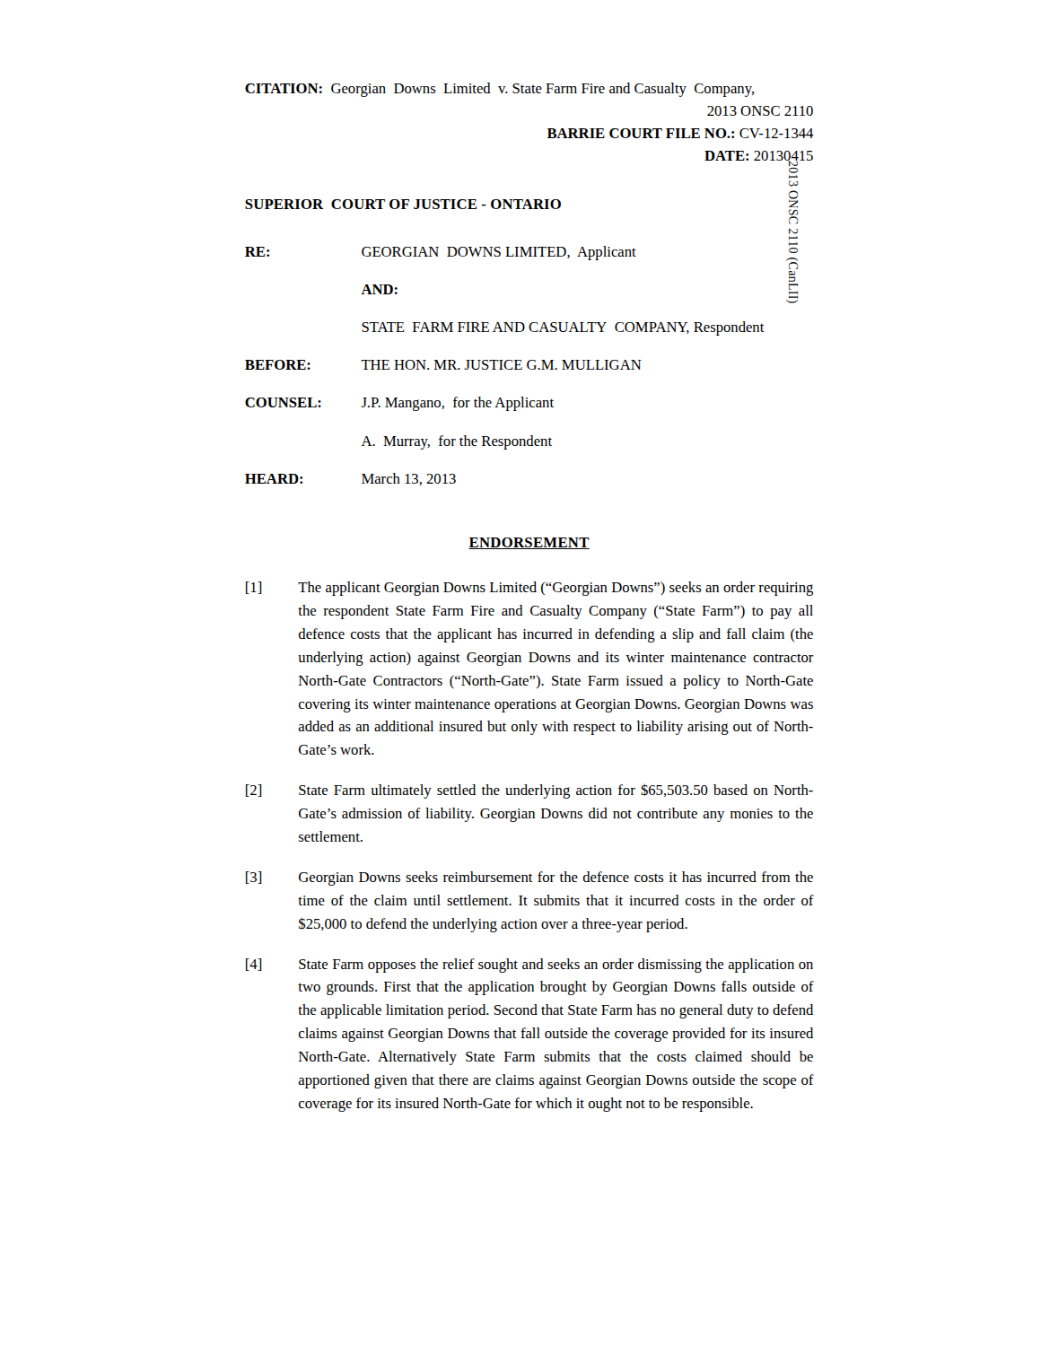2013 ONSC 2110 (CanLII)
CITATION: Georgian Downs Limited v. State Farm Fire and Casualty Company, 2013 ONSC 2110 BARRIE COURT FILE NO.: CV-12-1344 DATE: 20130415
SUPERIOR COURT OF JUSTICE - ONTARIO
| RE: | GEORGIAN DOWNS LIMITED, Applicant |
| | AND: |
| | STATE FARM FIRE AND CASUALTY COMPANY, Respondent |
| BEFORE: | THE HON. MR. JUSTICE G.M. MULLIGAN |
| COUNSEL: | J.P. Mangano, for the Applicant |
| | A. Murray, for the Respondent |
| HEARD: | March 13, 2013 |
ENDORSEMENT
[1]
The applicant Georgian Downs Limited (“Georgian Downs”) seeks an order requiring the respondent State Farm Fire and Casualty Company (“State Farm”) to pay all defence costs that the applicant has incurred in defending a slip and fall claim (the underlying action) against Georgian Downs and its winter maintenance contractor North-Gate Contractors (“North-Gate”). State Farm issued a policy to North-Gate covering its winter maintenance operations at Georgian Downs. Georgian Downs was added as an additional insured but only with respect to liability arising out of North-Gate’s work.
[2]
State Farm ultimately settled the underlying action for $65,503.50 based on North-Gate’s admission of liability. Georgian Downs did not contribute any monies to the settlement.
[3]
Georgian Downs seeks reimbursement for the defence costs it has incurred from the time of the claim until settlement. It submits that it incurred costs in the order of $25,000 to defend the underlying action over a three-year period.
[4]
State Farm opposes the relief sought and seeks an order dismissing the application on two grounds. First that the application brought by Georgian Downs falls outside of the applicable limitation period. Second that State Farm has no general duty to defend claims against Georgian Downs that fall outside the coverage provided for its insured North-Gate. Alternatively State Farm submits that the costs claimed should be apportioned given that there are claims against Georgian Downs outside the scope of coverage for its insured North-Gate for which it ought not to be responsible.